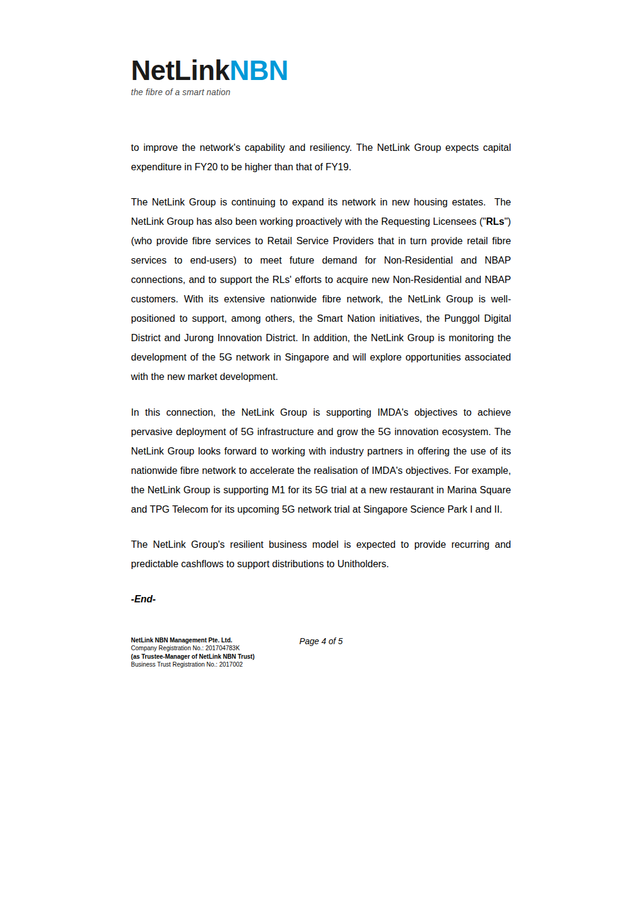Net Link NBN
the fibre of a smart nation
to improve the network's capability and resiliency. The NetLink Group expects capital expenditure in FY20 to be higher than that of FY19.
The NetLink Group is continuing to expand its network in new housing estates. The NetLink Group has also been working proactively with the Requesting Licensees ("RLs") (who provide fibre services to Retail Service Providers that in turn provide retail fibre services to end-users) to meet future demand for Non-Residential and NBAP connections, and to support the RLs' efforts to acquire new Non-Residential and NBAP customers. With its extensive nationwide fibre network, the NetLink Group is well-positioned to support, among others, the Smart Nation initiatives, the Punggol Digital District and Jurong Innovation District. In addition, the NetLink Group is monitoring the development of the 5G network in Singapore and will explore opportunities associated with the new market development.
In this connection, the NetLink Group is supporting IMDA's objectives to achieve pervasive deployment of 5G infrastructure and grow the 5G innovation ecosystem. The NetLink Group looks forward to working with industry partners in offering the use of its nationwide fibre network to accelerate the realisation of IMDA's objectives. For example, the NetLink Group is supporting M1 for its 5G trial at a new restaurant in Marina Square and TPG Telecom for its upcoming 5G network trial at Singapore Science Park I and II.
The NetLink Group's resilient business model is expected to provide recurring and predictable cashflows to support distributions to Unitholders.
-End-
Page 4 of 5
NetLink NBN Management Pte. Ltd.
Company Registration No.: 201704783K
(as Trustee-Manager of NetLink NBN Trust)
Business Trust Registration No.: 2017002